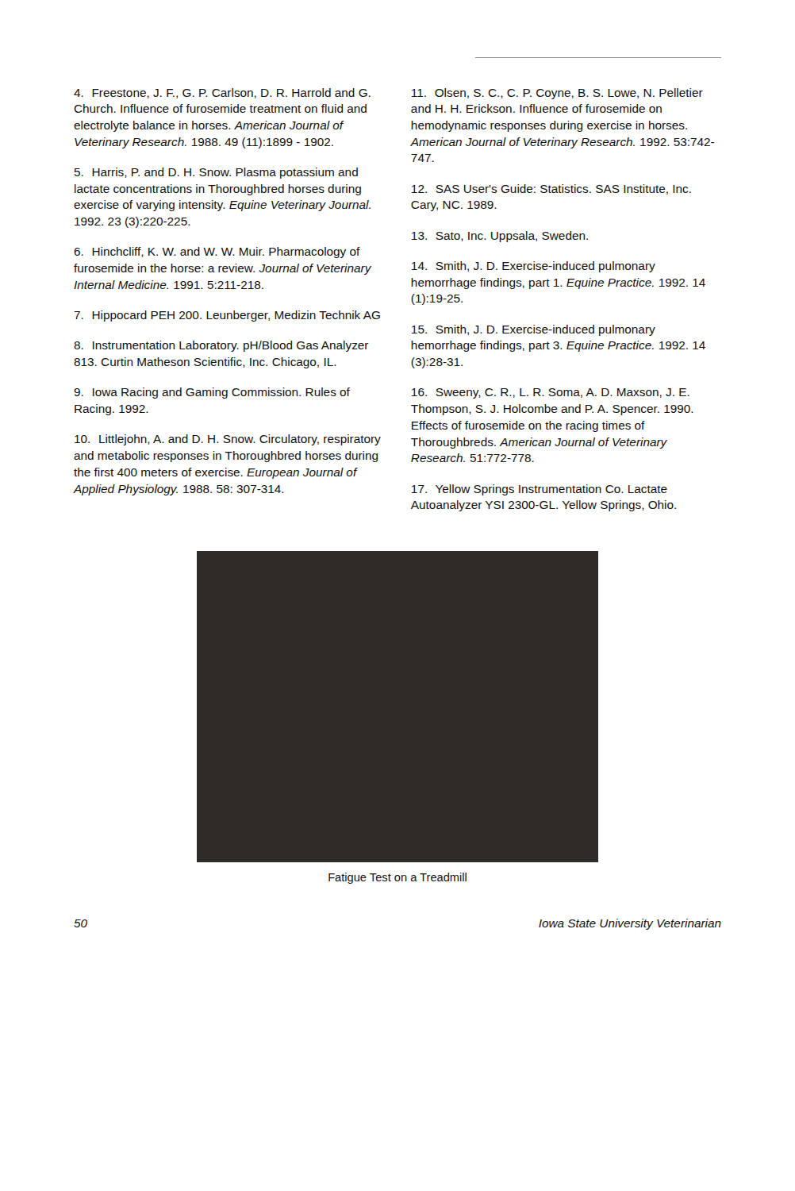4. Freestone, J. F., G. P. Carlson, D. R. Harrold and G. Church. Influence of furosemide treatment on fluid and electrolyte balance in horses. American Journal of Veterinary Research. 1988. 49 (11):1899 - 1902.
5. Harris, P. and D. H. Snow. Plasma potassium and lactate concentrations in Thoroughbred horses during exercise of varying intensity. Equine Veterinary Journal. 1992. 23 (3):220-225.
6. Hinchcliff, K. W. and W. W. Muir. Pharmacology of furosemide in the horse: a review. Journal of Veterinary Internal Medicine. 1991. 5:211-218.
7. Hippocard PEH 200. Leunberger, Medizin Technik AG
8. Instrumentation Laboratory. pH/Blood Gas Analyzer 813. Curtin Matheson Scientific, Inc. Chicago, IL.
9. Iowa Racing and Gaming Commission. Rules of Racing. 1992.
10. Littlejohn, A. and D. H. Snow. Circulatory, respiratory and metabolic responses in Thoroughbred horses during the first 400 meters of exercise. European Journal of Applied Physiology. 1988. 58: 307-314.
11. Olsen, S. C., C. P. Coyne, B. S. Lowe, N. Pelletier and H. H. Erickson. Influence of furosemide on hemodynamic responses during exercise in horses. American Journal of Veterinary Research. 1992. 53:742-747.
12. SAS User's Guide: Statistics. SAS Institute, Inc. Cary, NC. 1989.
13. Sato, Inc. Uppsala, Sweden.
14. Smith, J. D. Exercise-induced pulmonary hemorrhage findings, part 1. Equine Practice. 1992. 14 (1):19-25.
15. Smith, J. D. Exercise-induced pulmonary hemorrhage findings, part 3. Equine Practice. 1992. 14 (3):28-31.
16. Sweeny, C. R., L. R. Soma, A. D. Maxson, J. E. Thompson, S. J. Holcombe and P. A. Spencer. 1990. Effects of furosemide on the racing times of Thoroughbreds. American Journal of Veterinary Research. 51:772-778.
17. Yellow Springs Instrumentation Co. Lactate Autoanalyzer YSI 2300-GL. Yellow Springs, Ohio.
Fatigue Test on a Treadmill
50 Iowa State University Veterinarian